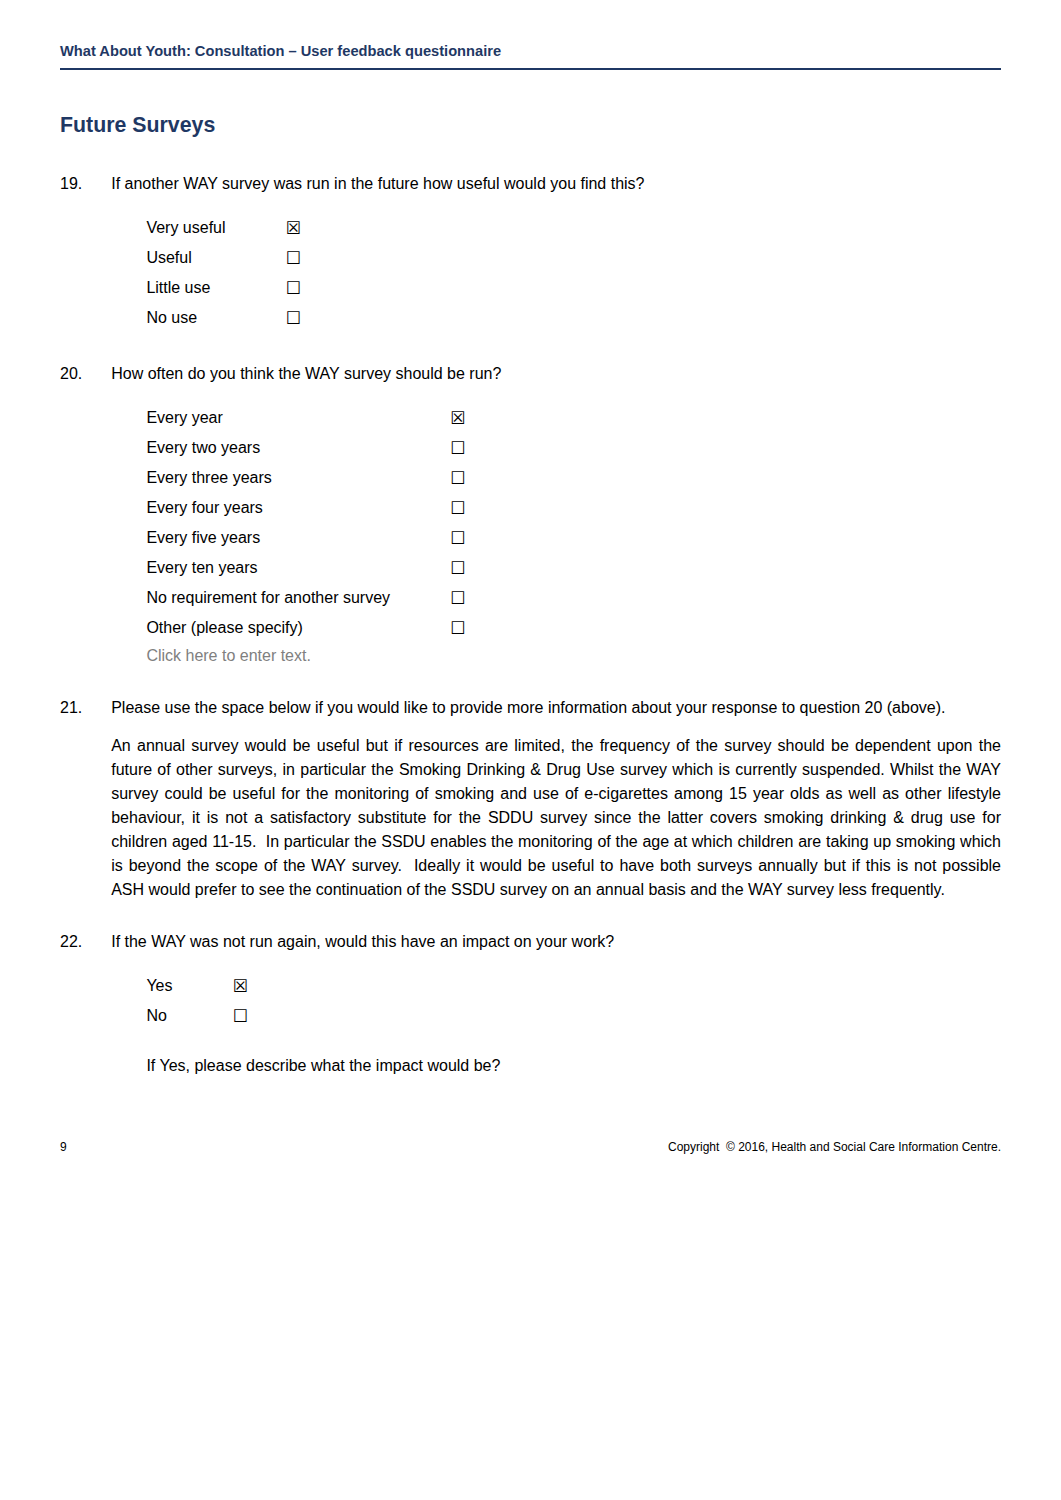What About Youth: Consultation – User feedback questionnaire
Future Surveys
19. If another WAY survey was run in the future how useful would you find this?
| Very useful | ☒ |
| Useful | ☐ |
| Little use | ☐ |
| No use | ☐ |
20. How often do you think the WAY survey should be run?
| Every year | ☒ |
| Every two years | ☐ |
| Every three years | ☐ |
| Every four years | ☐ |
| Every five years | ☐ |
| Every ten years | ☐ |
| No requirement for another survey | ☐ |
| Other (please specify) | ☐ |
Click here to enter text.
21. Please use the space below if you would like to provide more information about your response to question 20 (above).
An annual survey would be useful but if resources are limited, the frequency of the survey should be dependent upon the future of other surveys, in particular the Smoking Drinking & Drug Use survey which is currently suspended. Whilst the WAY survey could be useful for the monitoring of smoking and use of e-cigarettes among 15 year olds as well as other lifestyle behaviour, it is not a satisfactory substitute for the SDDU survey since the latter covers smoking drinking & drug use for children aged 11-15. In particular the SSDU enables the monitoring of the age at which children are taking up smoking which is beyond the scope of the WAY survey. Ideally it would be useful to have both surveys annually but if this is not possible ASH would prefer to see the continuation of the SSDU survey on an annual basis and the WAY survey less frequently.
22. If the WAY was not run again, would this have an impact on your work?
| Yes | ☒ |
| No | ☐ |
If Yes, please describe what the impact would be?
9
Copyright © 2016, Health and Social Care Information Centre.